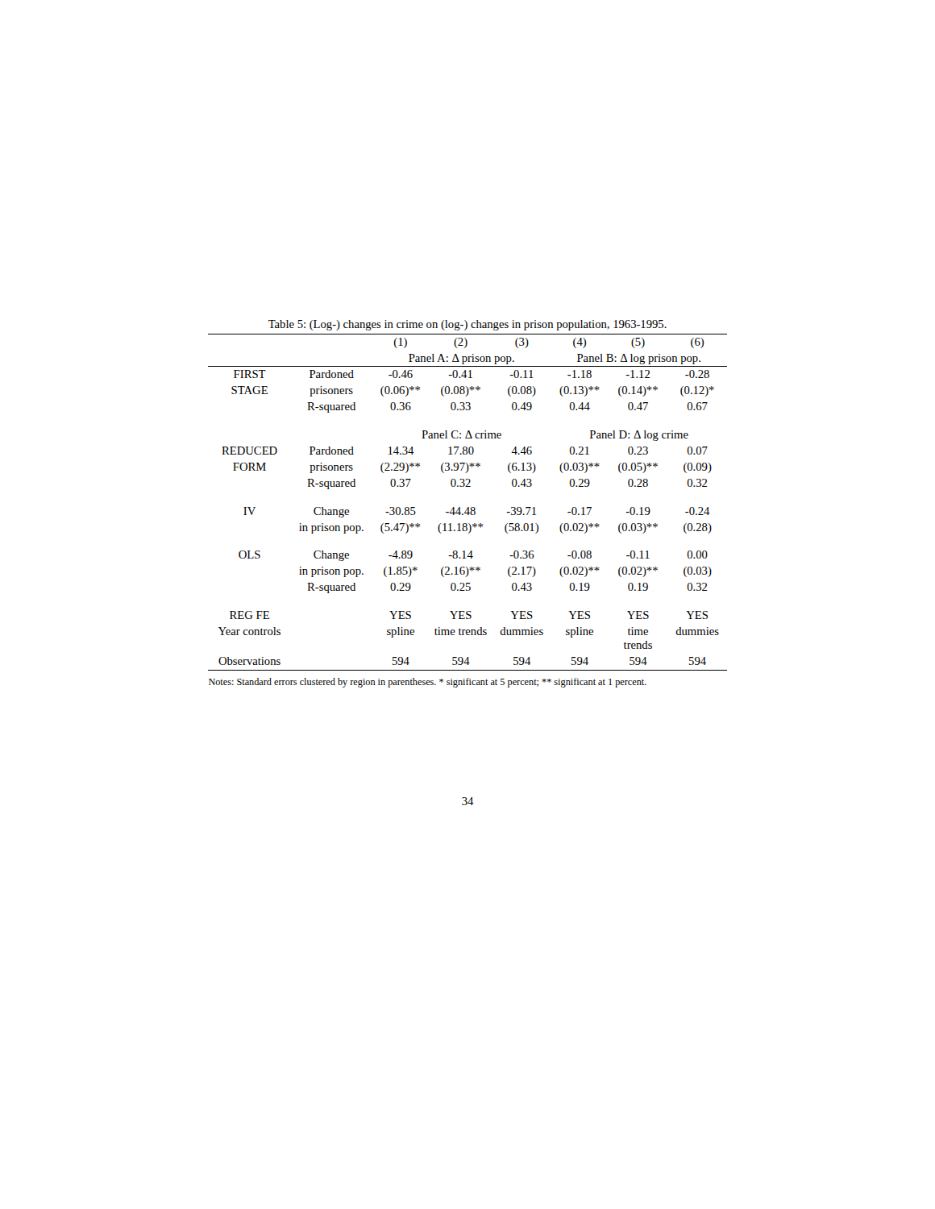Table 5: (Log-) changes in crime on (log-) changes in prison population, 1963-1995.
| | | (1) | (2) | (3) | (4) | (5) | (6) |
| | | Panel A: Δ prison pop. | Panel B: Δ log prison pop. |
| FIRST | Pardoned | -0.46 | -0.41 | -0.11 | -1.18 | -1.12 | -0.28 |
| STAGE | prisoners | (0.06)** | (0.08)** | (0.08) | (0.13)** | (0.14)** | (0.12)* |
| | R-squared | 0.36 | 0.33 | 0.49 | 0.44 | 0.47 | 0.67 |
| | | Panel C: Δ crime | Panel D: Δ log crime |
| REDUCED | Pardoned | 14.34 | 17.80 | 4.46 | 0.21 | 0.23 | 0.07 |
| FORM | prisoners | (2.29)** | (3.97)** | (6.13) | (0.03)** | (0.05)** | (0.09) |
| | R-squared | 0.37 | 0.32 | 0.43 | 0.29 | 0.28 | 0.32 |
| IV | Change | -30.85 | -44.48 | -39.71 | -0.17 | -0.19 | -0.24 |
| | in prison pop. | (5.47)** | (11.18)** | (58.01) | (0.02)** | (0.03)** | (0.28) |
| OLS | Change | -4.89 | -8.14 | -0.36 | -0.08 | -0.11 | 0.00 |
| | in prison pop. | (1.85)* | (2.16)** | (2.17) | (0.02)** | (0.02)** | (0.03) |
| | R-squared | 0.29 | 0.25 | 0.43 | 0.19 | 0.19 | 0.32 |
| REG FE | | YES | YES | YES | YES | YES | YES |
| Year controls | | spline | time trends | dummies | spline | time trends | dummies |
| Observations | | 594 | 594 | 594 | 594 | 594 | 594 |
Notes: Standard errors clustered by region in parentheses. * significant at 5 percent; ** significant at 1 percent.
34